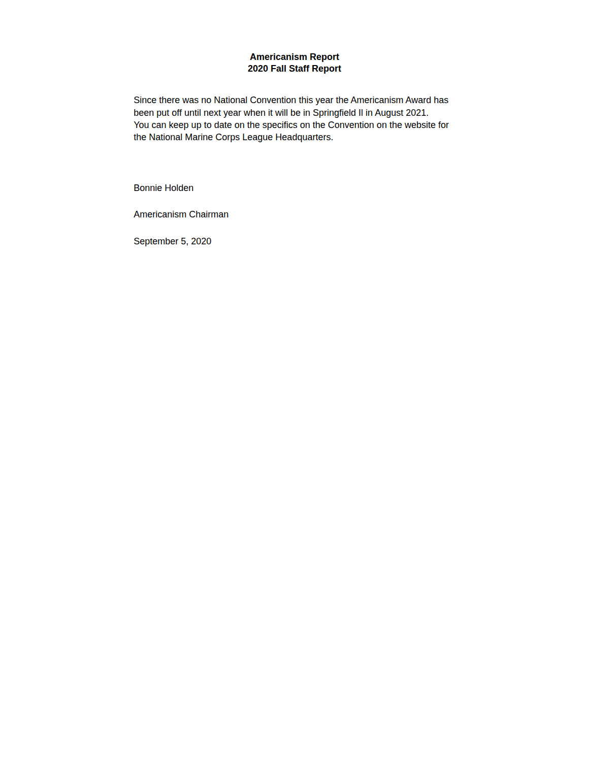Americanism Report 2020 Fall Staff Report
Since there was no National Convention this year the Americanism Award has been put off until next year when it will be in Springfield Il in August 2021.
You can keep up to date on the specifics on the Convention on the website for the National Marine Corps League Headquarters.
Bonnie Holden
Americanism Chairman
September 5, 2020